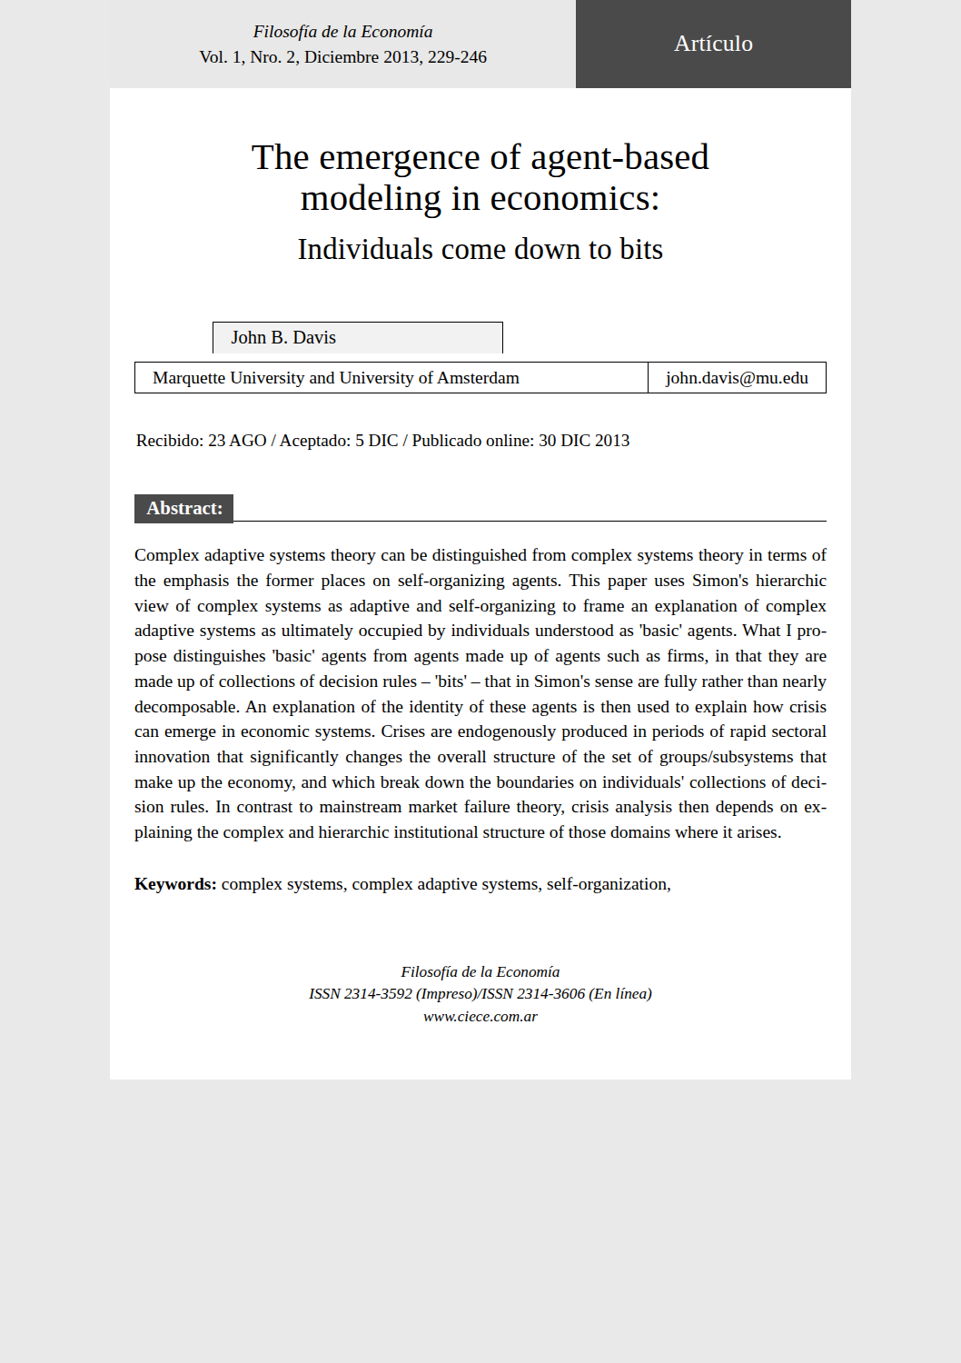Filosofía de la Economía
Vol. 1, Nro. 2, Diciembre 2013, 229-246
Artículo
The emergence of agent-based modeling in economics: Individuals come down to bits
John B. Davis
Marquette University and University of Amsterdam
john.davis@mu.edu
Recibido: 23 AGO / Aceptado: 5 DIC / Publicado online: 30 DIC 2013
Abstract:
Complex adaptive systems theory can be distinguished from complex systems theory in terms of the emphasis the former places on self-organizing agents. This paper uses Simon's hierarchic view of complex systems as adaptive and self-organizing to frame an explanation of complex adaptive systems as ultimately occupied by individuals understood as 'basic' agents. What I propose distinguishes 'basic' agents from agents made up of agents such as firms, in that they are made up of collections of decision rules – 'bits' – that in Simon's sense are fully rather than nearly decomposable. An explanation of the identity of these agents is then used to explain how crisis can emerge in economic systems. Crises are endogenously produced in periods of rapid sectoral innovation that significantly changes the overall structure of the set of groups/subsystems that make up the economy, and which break down the boundaries on individuals' collections of decision rules. In contrast to mainstream market failure theory, crisis analysis then depends on explaining the complex and hierarchic institutional structure of those domains where it arises.
Keywords: complex systems, complex adaptive systems, self-organization,
Filosofía de la Economía
ISSN 2314-3592 (Impreso)/ISSN 2314-3606 (En línea)
www.ciece.com.ar